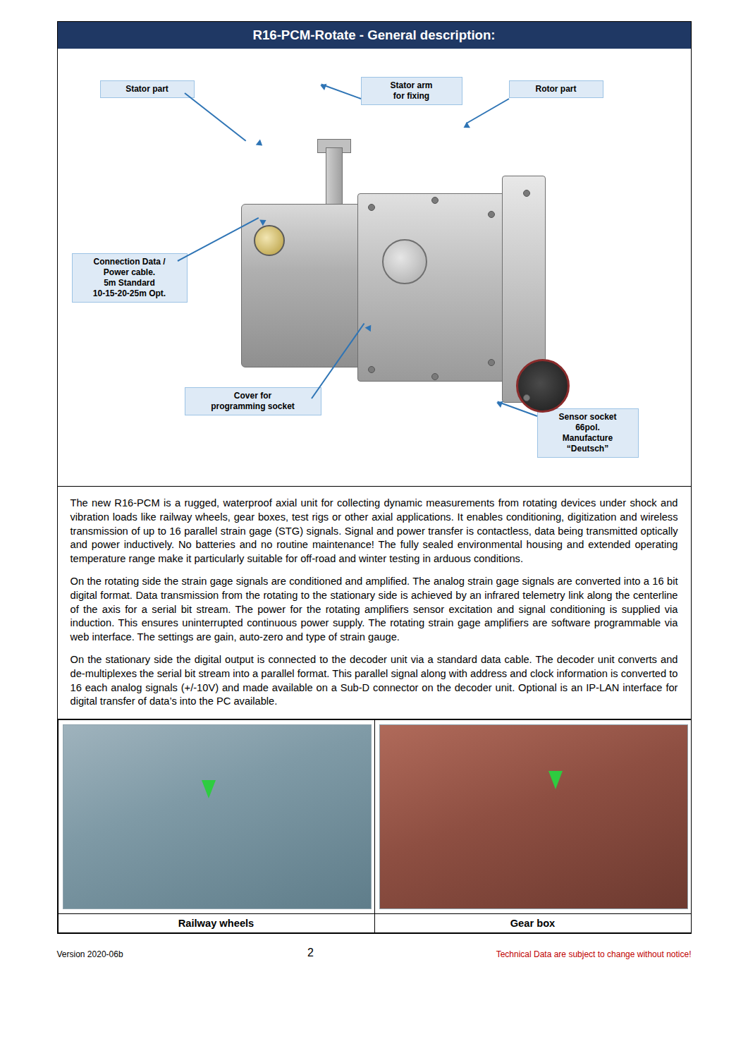R16-PCM-Rotate - General description:
Stator part
Stator arm
for fixing
Rotor part
Connection Data /
Power cable.
5m Standard
10-15-20-25m Opt.
Cover for
programming socket
Sensor socket
66pol.
Manufacture
“Deutsch”
The new R16-PCM is a rugged, waterproof axial unit for collecting dynamic measurements from rotating devices under shock and vibration loads like railway wheels, gear boxes, test rigs or other axial applications. It enables conditioning, digitization and wireless transmission of up to 16 parallel strain gage (STG) signals. Signal and power transfer is contactless, data being transmitted optically and power inductively. No batteries and no routine maintenance! The fully sealed environmental housing and extended operating temperature range make it particularly suitable for off-road and winter testing in arduous conditions.
On the rotating side the strain gage signals are conditioned and amplified. The analog strain gage signals are converted into a 16 bit digital format. Data transmission from the rotating to the stationary side is achieved by an infrared telemetry link along the centerline of the axis for a serial bit stream. The power for the rotating amplifiers sensor excitation and signal conditioning is supplied via induction. This ensures uninterrupted continuous power supply. The rotating strain gage amplifiers are software programmable via web interface. The settings are gain, auto-zero and type of strain gauge.
On the stationary side the digital output is connected to the decoder unit via a standard data cable. The decoder unit converts and de-multiplexes the serial bit stream into a parallel format. This parallel signal along with address and clock information is converted to 16 each analog signals (+/-10V) and made available on a Sub-D connector on the decoder unit. Optional is an IP-LAN interface for digital transfer of data’s into the PC available.
Railway wheels
Gear box
Version 2020-06b
2
Technical Data are subject to change without notice!